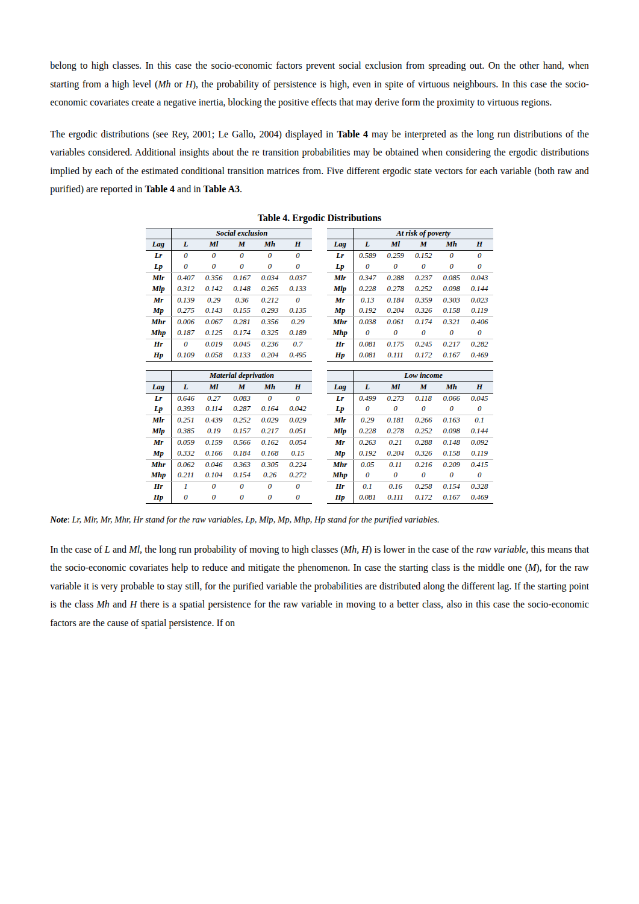belong to high classes. In this case the socio-economic factors prevent social exclusion from spreading out. On the other hand, when starting from a high level (Mh or H), the probability of persistence is high, even in spite of virtuous neighbours. In this case the socio-economic covariates create a negative inertia, blocking the positive effects that may derive form the proximity to virtuous regions.
The ergodic distributions (see Rey, 2001; Le Gallo, 2004) displayed in Table 4 may be interpreted as the long run distributions of the variables considered. Additional insights about the re transition probabilities may be obtained when considering the ergodic distributions implied by each of the estimated conditional transition matrices from. Five different ergodic state vectors for each variable (both raw and purified) are reported in Table 4 and in Table A3.
Table 4. Ergodic Distributions
| | Social exclusion |
| --- | --- |
| Lag | L | Ml | M | Mh | H |
| Lr | 0 | 0 | 0 | 0 | 0 |
| Lp | 0 | 0 | 0 | 0 | 0 |
| Mlr | 0.407 | 0.356 | 0.167 | 0.034 | 0.037 |
| Mlp | 0.312 | 0.142 | 0.148 | 0.265 | 0.133 |
| Mr | 0.139 | 0.29 | 0.36 | 0.212 | 0 |
| Mp | 0.275 | 0.143 | 0.155 | 0.293 | 0.135 |
| Mhr | 0.006 | 0.067 | 0.281 | 0.356 | 0.29 |
| Mhp | 0.187 | 0.125 | 0.174 | 0.325 | 0.189 |
| Hr | 0 | 0.019 | 0.045 | 0.236 | 0.7 |
| Hp | 0.109 | 0.058 | 0.133 | 0.204 | 0.495 |
| | At risk of poverty |
| --- | --- |
| Lag | L | Ml | M | Mh | H |
| Lr | 0.589 | 0.259 | 0.152 | 0 | 0 |
| Lp | 0 | 0 | 0 | 0 | 0 |
| Mlr | 0.347 | 0.288 | 0.237 | 0.085 | 0.043 |
| Mlp | 0.228 | 0.278 | 0.252 | 0.098 | 0.144 |
| Mr | 0.13 | 0.184 | 0.359 | 0.303 | 0.023 |
| Mp | 0.192 | 0.204 | 0.326 | 0.158 | 0.119 |
| Mhr | 0.038 | 0.061 | 0.174 | 0.321 | 0.406 |
| Mhp | 0 | 0 | 0 | 0 | 0 |
| Hr | 0.081 | 0.175 | 0.245 | 0.217 | 0.282 |
| Hp | 0.081 | 0.111 | 0.172 | 0.167 | 0.469 |
| | Material deprivation |
| --- | --- |
| Lag | L | Ml | M | Mh | H |
| Lr | 0.646 | 0.27 | 0.083 | 0 | 0 |
| Lp | 0.393 | 0.114 | 0.287 | 0.164 | 0.042 |
| Mlr | 0.251 | 0.439 | 0.252 | 0.029 | 0.029 |
| Mlp | 0.385 | 0.19 | 0.157 | 0.217 | 0.051 |
| Mr | 0.059 | 0.159 | 0.566 | 0.162 | 0.054 |
| Mp | 0.332 | 0.166 | 0.184 | 0.168 | 0.15 |
| Mhr | 0.062 | 0.046 | 0.363 | 0.305 | 0.224 |
| Mhp | 0.211 | 0.104 | 0.154 | 0.26 | 0.272 |
| Hr | 1 | 0 | 0 | 0 | 0 |
| Hp | 0 | 0 | 0 | 0 | 0 |
| | Low income |
| --- | --- |
| Lag | L | Ml | M | Mh | H |
| Lr | 0.499 | 0.273 | 0.118 | 0.066 | 0.045 |
| Lp | 0 | 0 | 0 | 0 | 0 |
| Mlr | 0.29 | 0.181 | 0.266 | 0.163 | 0.1 |
| Mlp | 0.228 | 0.278 | 0.252 | 0.098 | 0.144 |
| Mr | 0.263 | 0.21 | 0.288 | 0.148 | 0.092 |
| Mp | 0.192 | 0.204 | 0.326 | 0.158 | 0.119 |
| Mhr | 0.05 | 0.11 | 0.216 | 0.209 | 0.415 |
| Mhp | 0 | 0 | 0 | 0 | 0 |
| Hr | 0.1 | 0.16 | 0.258 | 0.154 | 0.328 |
| Hp | 0.081 | 0.111 | 0.172 | 0.167 | 0.469 |
Note: Lr, Mlr, Mr, Mhr, Hr stand for the raw variables, Lp, Mlp, Mp, Mhp, Hp stand for the purified variables.
In the case of L and Ml, the long run probability of moving to high classes (Mh, H) is lower in the case of the raw variable, this means that the socio-economic covariates help to reduce and mitigate the phenomenon. In case the starting class is the middle one (M), for the raw variable it is very probable to stay still, for the purified variable the probabilities are distributed along the different lag. If the starting point is the class Mh and H there is a spatial persistence for the raw variable in moving to a better class, also in this case the socio-economic factors are the cause of spatial persistence. If on